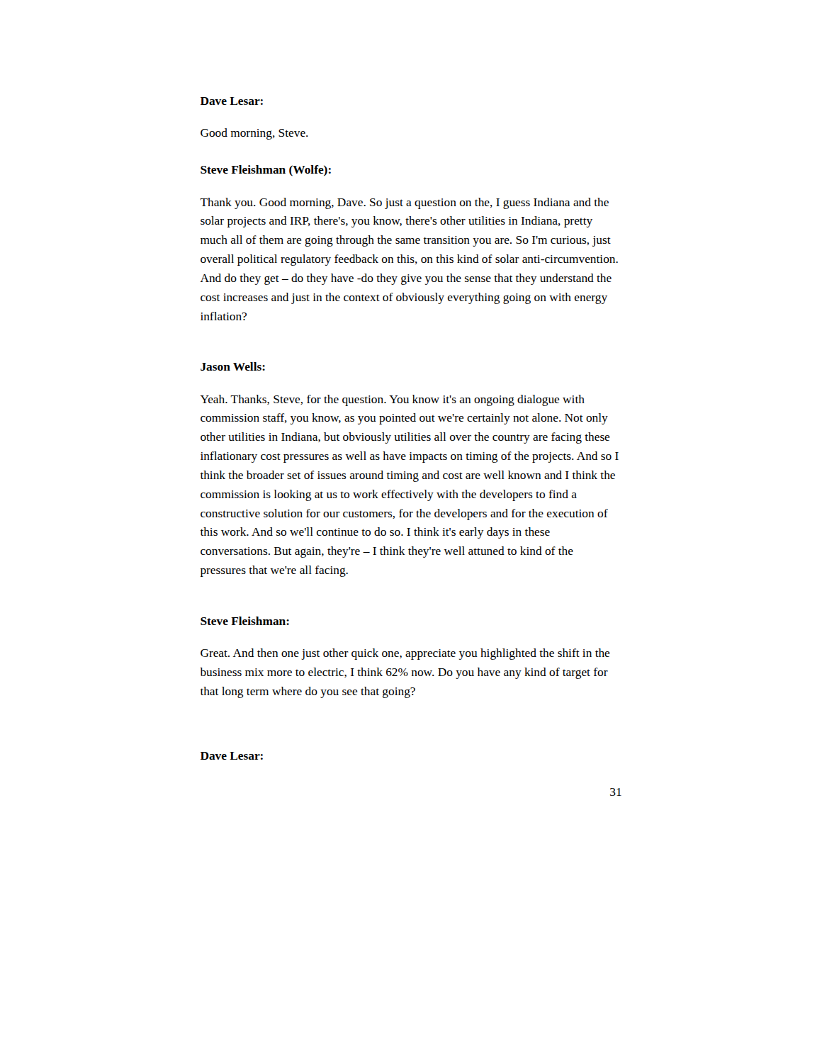Dave Lesar:
Good morning, Steve.
Steve Fleishman (Wolfe):
Thank you. Good morning, Dave. So just a question on the, I guess Indiana and the solar projects and IRP, there's, you know, there's other utilities in Indiana, pretty much all of them are going through the same transition you are. So I'm curious, just overall political regulatory feedback on this, on this kind of solar anti-circumvention. And do they get – do they have -do they give you the sense that they understand the cost increases and just in the context of obviously everything going on with energy inflation?
Jason Wells:
Yeah. Thanks, Steve, for the question. You know it's an ongoing dialogue with commission staff, you know, as you pointed out we're certainly not alone. Not only other utilities in Indiana, but obviously utilities all over the country are facing these inflationary cost pressures as well as have impacts on timing of the projects. And so I think the broader set of issues around timing and cost are well known and I think the commission is looking at us to work effectively with the developers to find a constructive solution for our customers, for the developers and for the execution of this work. And so we'll continue to do so. I think it's early days in these conversations. But again, they're – I think they're well attuned to kind of the pressures that we're all facing.
Steve Fleishman:
Great. And then one just other quick one, appreciate you highlighted the shift in the business mix more to electric, I think 62% now. Do you have any kind of target for that long term where do you see that going?
Dave Lesar:
31